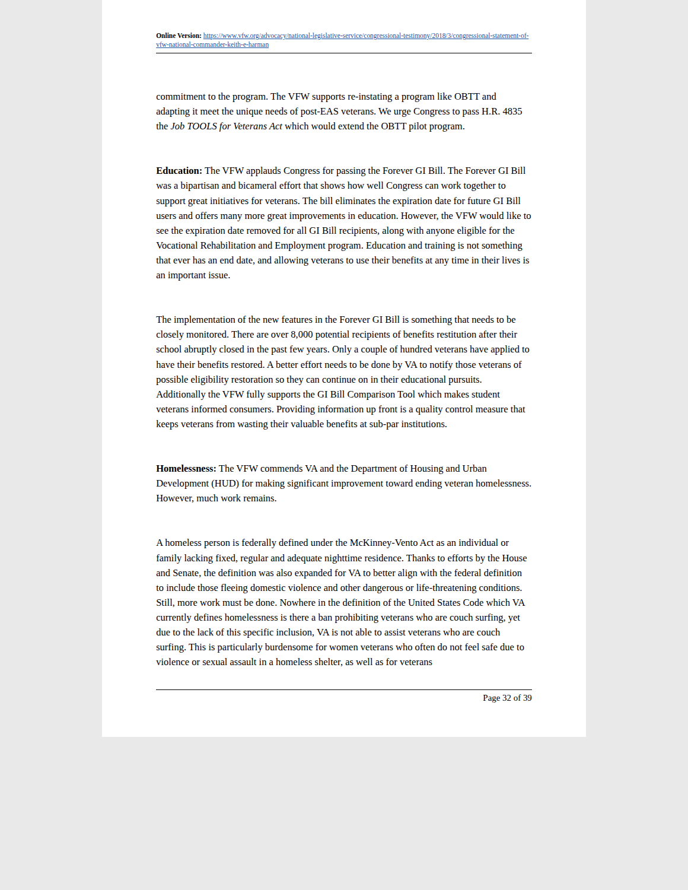Online Version: https://www.vfw.org/advocacy/national-legislative-service/congressional-testimony/2018/3/congressional-statement-of-vfw-national-commander-keith-e-harman
commitment to the program. The VFW supports re-instating a program like OBTT and adapting it meet the unique needs of post-EAS veterans. We urge Congress to pass H.R. 4835 the Job TOOLS for Veterans Act which would extend the OBTT pilot program.
Education: The VFW applauds Congress for passing the Forever GI Bill. The Forever GI Bill was a bipartisan and bicameral effort that shows how well Congress can work together to support great initiatives for veterans. The bill eliminates the expiration date for future GI Bill users and offers many more great improvements in education. However, the VFW would like to see the expiration date removed for all GI Bill recipients, along with anyone eligible for the Vocational Rehabilitation and Employment program. Education and training is not something that ever has an end date, and allowing veterans to use their benefits at any time in their lives is an important issue.
The implementation of the new features in the Forever GI Bill is something that needs to be closely monitored. There are over 8,000 potential recipients of benefits restitution after their school abruptly closed in the past few years. Only a couple of hundred veterans have applied to have their benefits restored. A better effort needs to be done by VA to notify those veterans of possible eligibility restoration so they can continue on in their educational pursuits. Additionally the VFW fully supports the GI Bill Comparison Tool which makes student veterans informed consumers. Providing information up front is a quality control measure that keeps veterans from wasting their valuable benefits at sub-par institutions.
Homelessness: The VFW commends VA and the Department of Housing and Urban Development (HUD) for making significant improvement toward ending veteran homelessness. However, much work remains.
A homeless person is federally defined under the McKinney-Vento Act as an individual or family lacking fixed, regular and adequate nighttime residence. Thanks to efforts by the House and Senate, the definition was also expanded for VA to better align with the federal definition to include those fleeing domestic violence and other dangerous or life-threatening conditions. Still, more work must be done. Nowhere in the definition of the United States Code which VA currently defines homelessness is there a ban prohibiting veterans who are couch surfing, yet due to the lack of this specific inclusion, VA is not able to assist veterans who are couch surfing. This is particularly burdensome for women veterans who often do not feel safe due to violence or sexual assault in a homeless shelter, as well as for veterans
Page 32 of 39